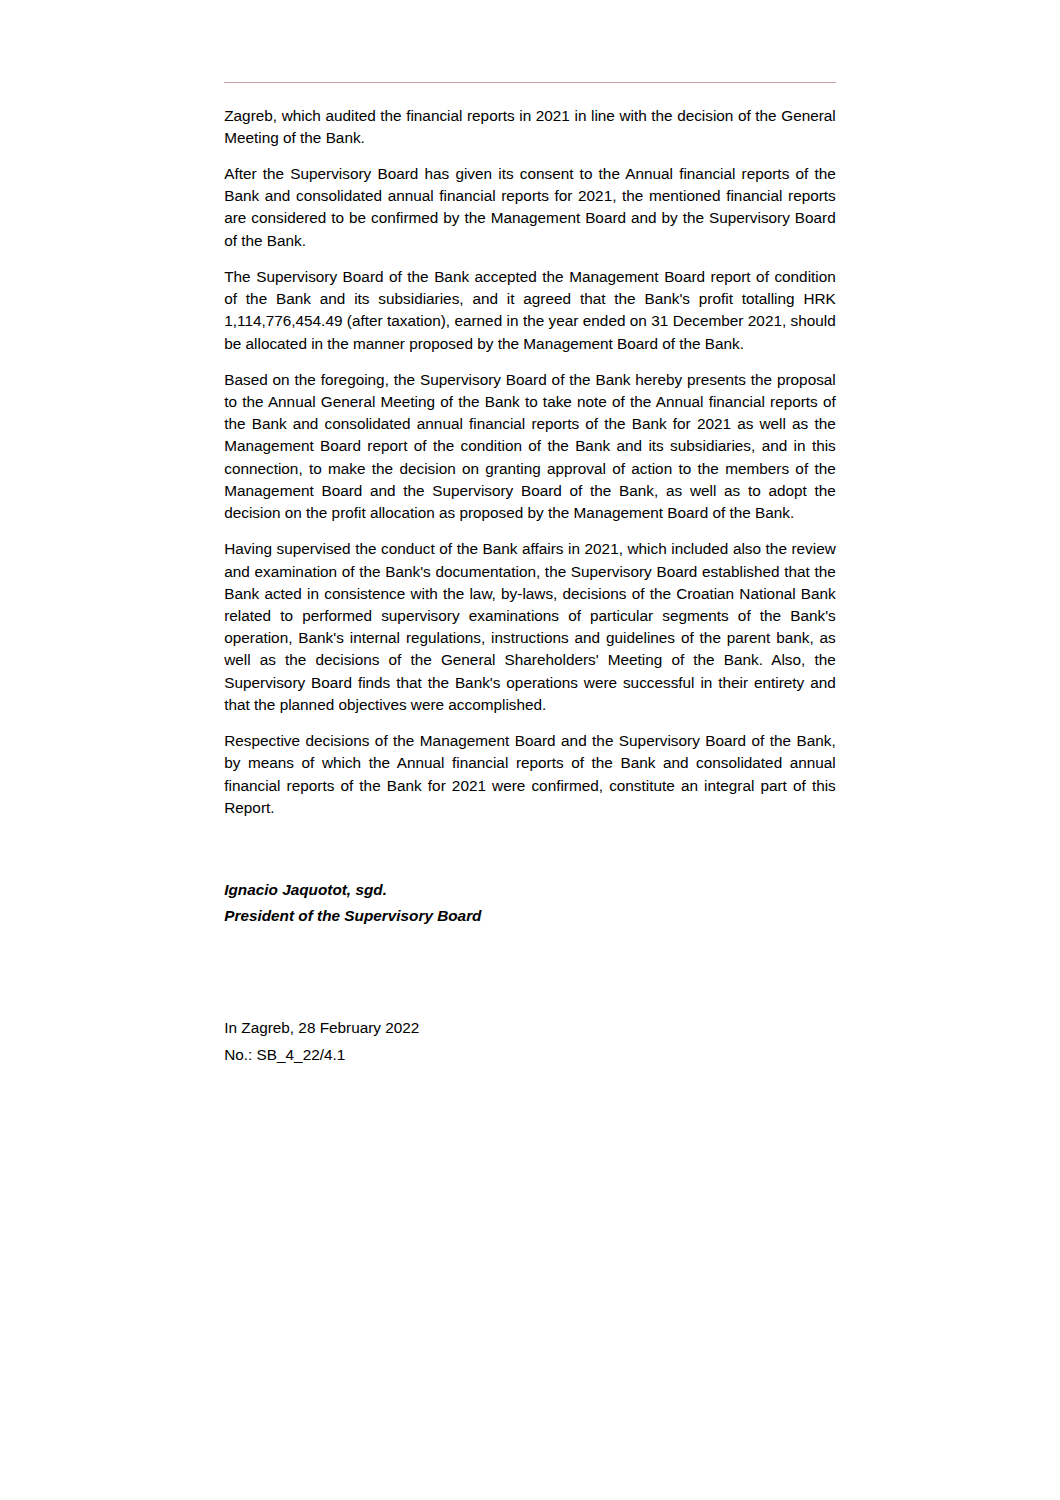Zagreb, which audited the financial reports in 2021 in line with the decision of the General Meeting of the Bank.
After the Supervisory Board has given its consent to the Annual financial reports of the Bank and consolidated annual financial reports for 2021, the mentioned financial reports are considered to be confirmed by the Management Board and by the Supervisory Board of the Bank.
The Supervisory Board of the Bank accepted the Management Board report of condition of the Bank and its subsidiaries, and it agreed that the Bank's profit totalling HRK 1,114,776,454.49 (after taxation), earned in the year ended on 31 December 2021, should be allocated in the manner proposed by the Management Board of the Bank.
Based on the foregoing, the Supervisory Board of the Bank hereby presents the proposal to the Annual General Meeting of the Bank to take note of the Annual financial reports of the Bank and consolidated annual financial reports of the Bank for 2021 as well as the Management Board report of the condition of the Bank and its subsidiaries, and in this connection, to make the decision on granting approval of action to the members of the Management Board and the Supervisory Board of the Bank, as well as to adopt the decision on the profit allocation as proposed by the Management Board of the Bank.
Having supervised the conduct of the Bank affairs in 2021, which included also the review and examination of the Bank's documentation, the Supervisory Board established that the Bank acted in consistence with the law, by-laws, decisions of the Croatian National Bank related to performed supervisory examinations of particular segments of the Bank's operation, Bank's internal regulations, instructions and guidelines of the parent bank, as well as the decisions of the General Shareholders' Meeting of the Bank. Also, the Supervisory Board finds that the Bank's operations were successful in their entirety and that the planned objectives were accomplished.
Respective decisions of the Management Board and the Supervisory Board of the Bank, by means of which the Annual financial reports of the Bank and consolidated annual financial reports of the Bank for 2021 were confirmed, constitute an integral part of this Report.
Ignacio Jaquotot, sgd.
President of the Supervisory Board
In Zagreb, 28 February 2022
No.: SB_4_22/4.1